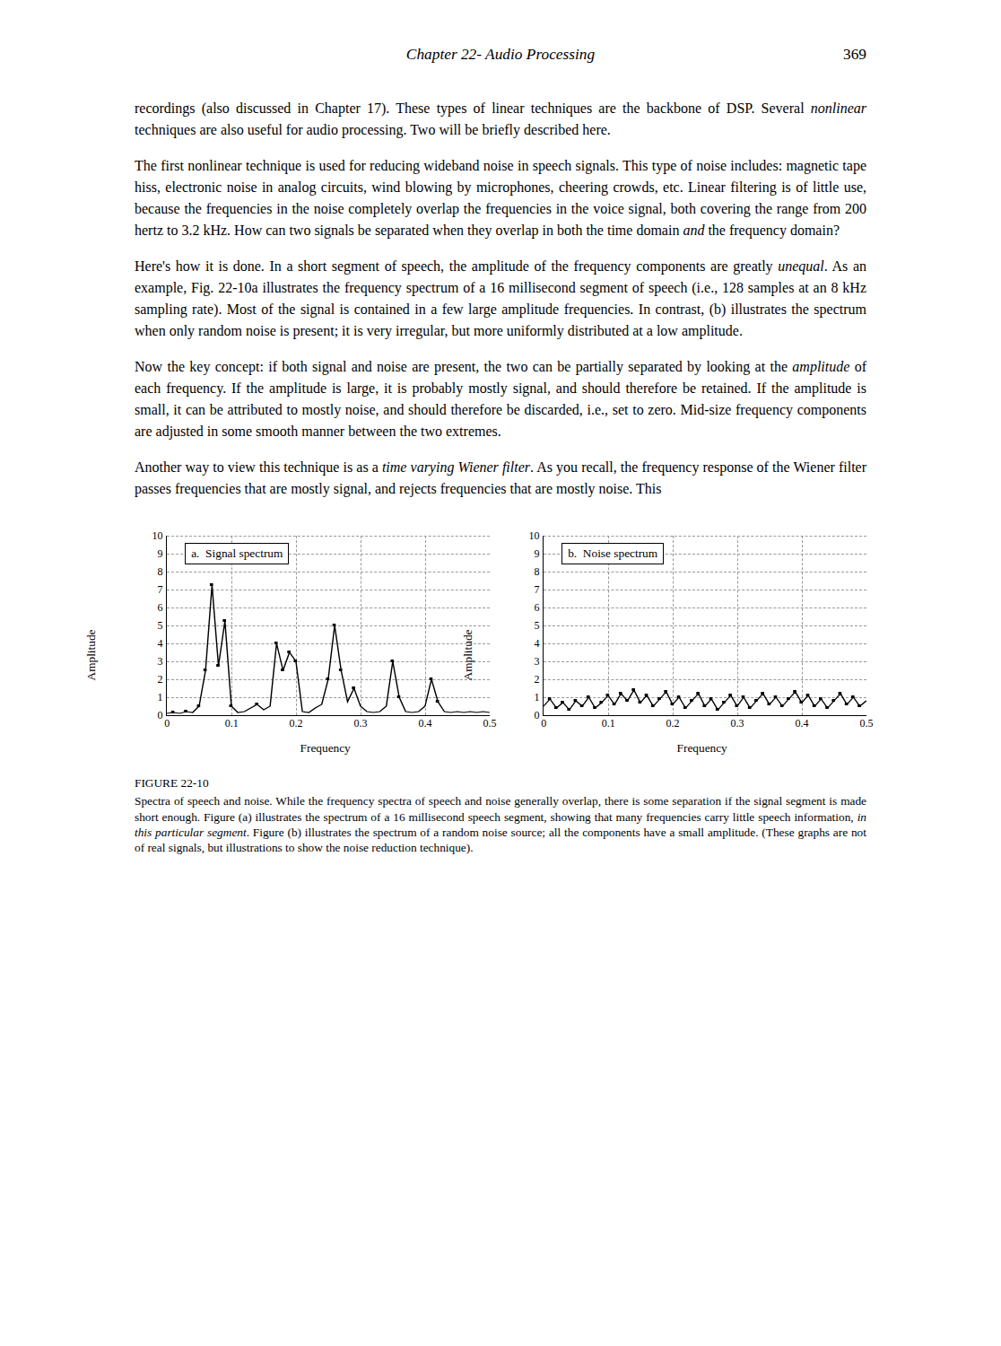Chapter 22- Audio Processing 369
recordings (also discussed in Chapter 17). These types of linear techniques are the backbone of DSP. Several nonlinear techniques are also useful for audio processing. Two will be briefly described here.
The first nonlinear technique is used for reducing wideband noise in speech signals. This type of noise includes: magnetic tape hiss, electronic noise in analog circuits, wind blowing by microphones, cheering crowds, etc. Linear filtering is of little use, because the frequencies in the noise completely overlap the frequencies in the voice signal, both covering the range from 200 hertz to 3.2 kHz. How can two signals be separated when they overlap in both the time domain and the frequency domain?
Here's how it is done. In a short segment of speech, the amplitude of the frequency components are greatly unequal. As an example, Fig. 22-10a illustrates the frequency spectrum of a 16 millisecond segment of speech (i.e., 128 samples at an 8 kHz sampling rate). Most of the signal is contained in a few large amplitude frequencies. In contrast, (b) illustrates the spectrum when only random noise is present; it is very irregular, but more uniformly distributed at a low amplitude.
Now the key concept: if both signal and noise are present, the two can be partially separated by looking at the amplitude of each frequency. If the amplitude is large, it is probably mostly signal, and should therefore be retained. If the amplitude is small, it can be attributed to mostly noise, and should therefore be discarded, i.e., set to zero. Mid-size frequency components are adjusted in some smooth manner between the two extremes.
Another way to view this technique is as a time varying Wiener filter. As you recall, the frequency response of the Wiener filter passes frequencies that are mostly signal, and rejects frequencies that are mostly noise. This
Amplitude
a. Signal spectrum
10
9
8
7
6
5
4
3
2
1
0
0
0.1
0.2
0.3
0.4
0.5
Frequency
Amplitude
b. Noise spectrum
10
9
8
7
6
5
4
3
2
1
0
0
0.1
0.2
0.3
0.4
0.5
Frequency
FIGURE 22-10 Spectra of speech and noise. While the frequency spectra of speech and noise generally overlap, there is some separation if the signal segment is made short enough. Figure (a) illustrates the spectrum of a 16 millisecond speech segment, showing that many frequencies carry little speech information, in this particular segment. Figure (b) illustrates the spectrum of a random noise source; all the components have a small amplitude. (These graphs are not of real signals, but illustrations to show the noise reduction technique).